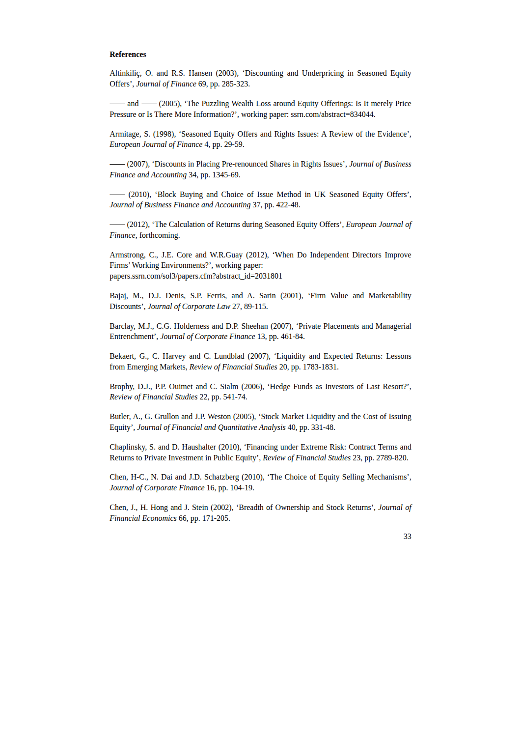References
Altinkiliç, O. and R.S. Hansen (2003), ‘Discounting and Underpricing in Seasoned Equity Offers’, Journal of Finance 69, pp. 285-323.
⸺ and ⸺ (2005), ‘The Puzzling Wealth Loss around Equity Offerings: Is It merely Price Pressure or Is There More Information?’, working paper: ssrn.com/abstract=834044.
Armitage, S. (1998), ‘Seasoned Equity Offers and Rights Issues: A Review of the Evidence’, European Journal of Finance 4, pp. 29-59.
⸺ (2007), ‘Discounts in Placing Pre-renounced Shares in Rights Issues’, Journal of Business Finance and Accounting 34, pp. 1345-69.
⸺ (2010), ‘Block Buying and Choice of Issue Method in UK Seasoned Equity Offers’, Journal of Business Finance and Accounting 37, pp. 422-48.
⸺ (2012), ‘The Calculation of Returns during Seasoned Equity Offers’, European Journal of Finance, forthcoming.
Armstrong, C., J.E. Core and W.R.Guay (2012), ‘When Do Independent Directors Improve Firms’ Working Environments?’, working paper:
papers.ssrn.com/sol3/papers.cfm?abstract_id=2031801
Bajaj, M., D.J. Denis, S.P. Ferris, and A. Sarin (2001), ‘Firm Value and Marketability Discounts’, Journal of Corporate Law 27, 89-115.
Barclay, M.J., C.G. Holderness and D.P. Sheehan (2007), ‘Private Placements and Managerial Entrenchment’, Journal of Corporate Finance 13, pp. 461-84.
Bekaert, G., C. Harvey and C. Lundblad (2007), ‘Liquidity and Expected Returns: Lessons from Emerging Markets, Review of Financial Studies 20, pp. 1783-1831.
Brophy, D.J., P.P. Ouimet and C. Sialm (2006), ‘Hedge Funds as Investors of Last Resort?’, Review of Financial Studies 22, pp. 541-74.
Butler, A., G. Grullon and J.P. Weston (2005), ‘Stock Market Liquidity and the Cost of Issuing Equity’, Journal of Financial and Quantitative Analysis 40, pp. 331-48.
Chaplinsky, S. and D. Haushalter (2010), ‘Financing under Extreme Risk: Contract Terms and Returns to Private Investment in Public Equity’, Review of Financial Studies 23, pp. 2789-820.
Chen, H-C., N. Dai and J.D. Schatzberg (2010), ‘The Choice of Equity Selling Mechanisms’, Journal of Corporate Finance 16, pp. 104-19.
Chen, J., H. Hong and J. Stein (2002), ‘Breadth of Ownership and Stock Returns’, Journal of Financial Economics 66, pp. 171-205.
33